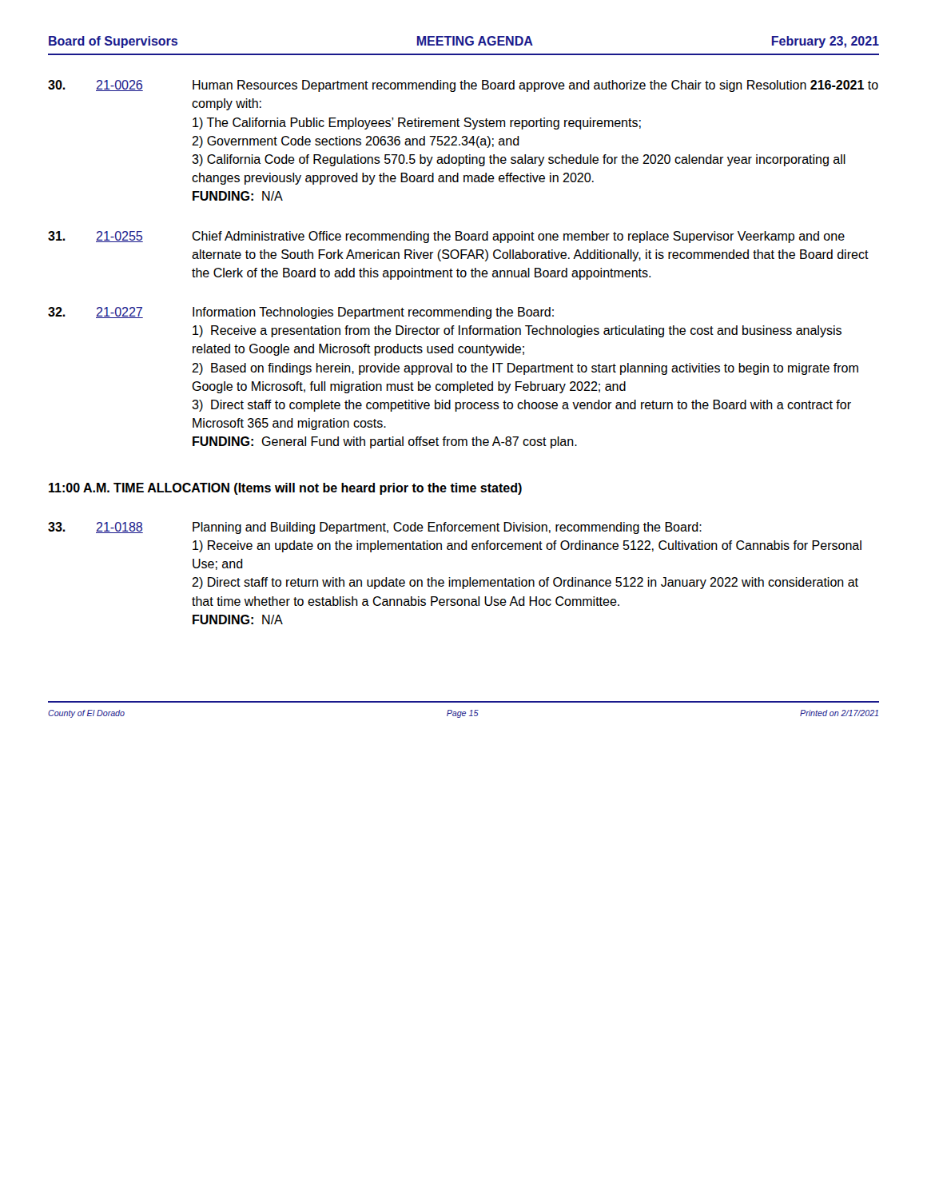Board of Supervisors
MEETING AGENDA
February 23, 2021
30.
21-0026
Human Resources Department recommending the Board approve and authorize the Chair to sign Resolution 216-2021 to comply with:
1) The California Public Employees’ Retirement System reporting requirements;
2) Government Code sections 20636 and 7522.34(a); and
3) California Code of Regulations 570.5 by adopting the salary schedule for the 2020 calendar year incorporating all changes previously approved by the Board and made effective in 2020.
FUNDING: N/A
31.
21-0255
Chief Administrative Office recommending the Board appoint one member to replace Supervisor Veerkamp and one alternate to the South Fork American River (SOFAR) Collaborative. Additionally, it is recommended that the Board direct the Clerk of the Board to add this appointment to the annual Board appointments.
32.
21-0227
Information Technologies Department recommending the Board:
1) Receive a presentation from the Director of Information Technologies articulating the cost and business analysis related to Google and Microsoft products used countywide;
2) Based on findings herein, provide approval to the IT Department to start planning activities to begin to migrate from Google to Microsoft, full migration must be completed by February 2022; and
3) Direct staff to complete the competitive bid process to choose a vendor and return to the Board with a contract for Microsoft 365 and migration costs.
FUNDING: General Fund with partial offset from the A-87 cost plan.
11:00 A.M. TIME ALLOCATION (Items will not be heard prior to the time stated)
33.
21-0188
Planning and Building Department, Code Enforcement Division, recommending the Board:
1) Receive an update on the implementation and enforcement of Ordinance 5122, Cultivation of Cannabis for Personal Use; and
2) Direct staff to return with an update on the implementation of Ordinance 5122 in January 2022 with consideration at that time whether to establish a Cannabis Personal Use Ad Hoc Committee.
FUNDING: N/A
County of El Dorado
Page 15
Printed on 2/17/2021